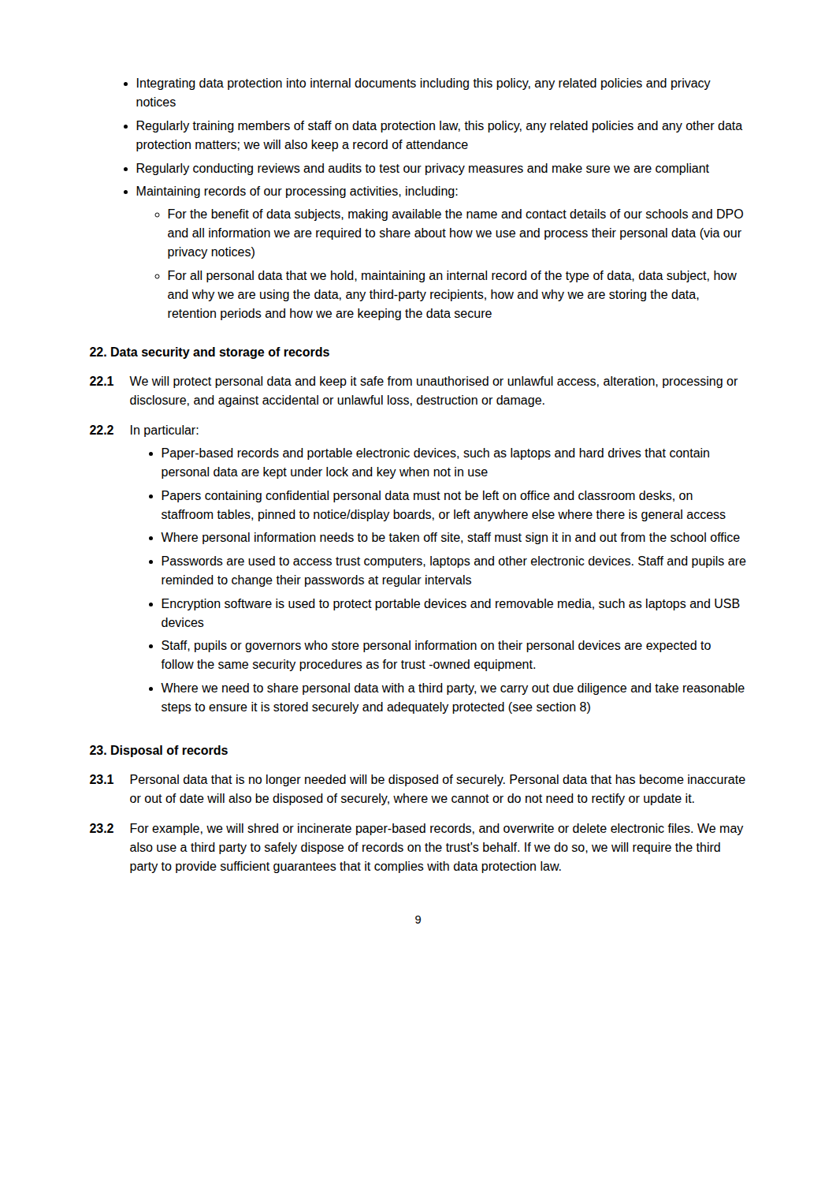Integrating data protection into internal documents including this policy, any related policies and privacy notices
Regularly training members of staff on data protection law, this policy, any related policies and any other data protection matters; we will also keep a record of attendance
Regularly conducting reviews and audits to test our privacy measures and make sure we are compliant
Maintaining records of our processing activities, including:
For the benefit of data subjects, making available the name and contact details of our schools and DPO and all information we are required to share about how we use and process their personal data (via our privacy notices)
For all personal data that we hold, maintaining an internal record of the type of data, data subject, how and why we are using the data, any third-party recipients, how and why we are storing the data, retention periods and how we are keeping the data secure
22. Data security and storage of records
22.1
We will protect personal data and keep it safe from unauthorised or unlawful access, alteration, processing or disclosure, and against accidental or unlawful loss, destruction or damage.
22.2
In particular:
Paper-based records and portable electronic devices, such as laptops and hard drives that contain personal data are kept under lock and key when not in use
Papers containing confidential personal data must not be left on office and classroom desks, on staffroom tables, pinned to notice/display boards, or left anywhere else where there is general access
Where personal information needs to be taken off site, staff must sign it in and out from the school office
Passwords are used to access trust computers, laptops and other electronic devices. Staff and pupils are reminded to change their passwords at regular intervals
Encryption software is used to protect portable devices and removable media, such as laptops and USB devices
Staff, pupils or governors who store personal information on their personal devices are expected to follow the same security procedures as for trust -owned equipment.
Where we need to share personal data with a third party, we carry out due diligence and take reasonable steps to ensure it is stored securely and adequately protected (see section 8)
23. Disposal of records
23.1
Personal data that is no longer needed will be disposed of securely. Personal data that has become inaccurate or out of date will also be disposed of securely, where we cannot or do not need to rectify or update it.
23.2
For example, we will shred or incinerate paper-based records, and overwrite or delete electronic files. We may also use a third party to safely dispose of records on the trust's behalf. If we do so, we will require the third party to provide sufficient guarantees that it complies with data protection law.
9